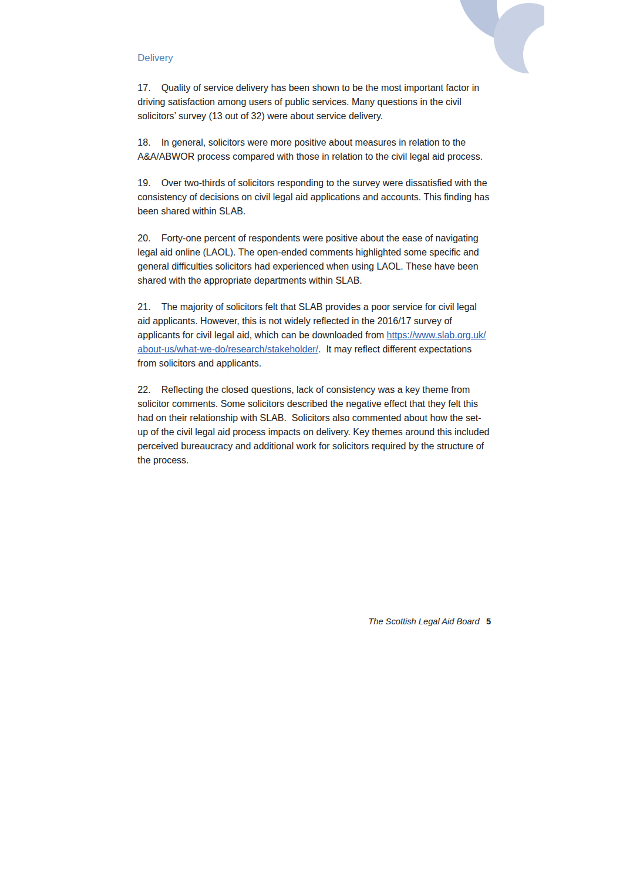Delivery
17. Quality of service delivery has been shown to be the most important factor in driving satisfaction among users of public services. Many questions in the civil solicitors’ survey (13 out of 32) were about service delivery.
18. In general, solicitors were more positive about measures in relation to the A&A/ABWOR process compared with those in relation to the civil legal aid process.
19. Over two-thirds of solicitors responding to the survey were dissatisfied with the consistency of decisions on civil legal aid applications and accounts. This finding has been shared within SLAB.
20. Forty-one percent of respondents were positive about the ease of navigating legal aid online (LAOL). The open-ended comments highlighted some specific and general difficulties solicitors had experienced when using LAOL. These have been shared with the appropriate departments within SLAB.
21. The majority of solicitors felt that SLAB provides a poor service for civil legal aid applicants. However, this is not widely reflected in the 2016/17 survey of applicants for civil legal aid, which can be downloaded from https://www.slab.org.uk/about-us/what-we-do/research/stakeholder/. It may reflect different expectations from solicitors and applicants.
22. Reflecting the closed questions, lack of consistency was a key theme from solicitor comments. Some solicitors described the negative effect that they felt this had on their relationship with SLAB. Solicitors also commented about how the set-up of the civil legal aid process impacts on delivery. Key themes around this included perceived bureaucracy and additional work for solicitors required by the structure of the process.
The Scottish Legal Aid Board5